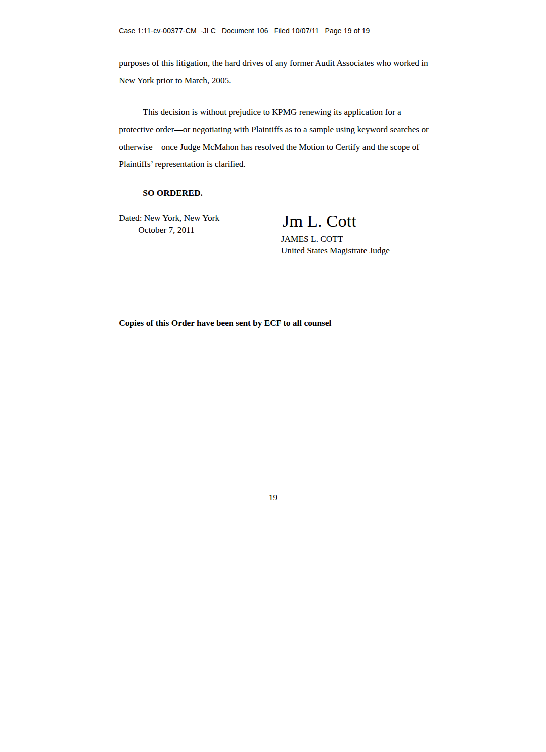Case 1:11-cv-00377-CM -JLC Document 106 Filed 10/07/11 Page 19 of 19
purposes of this litigation, the hard drives of any former Audit Associates who worked in New York prior to March, 2005.
This decision is without prejudice to KPMG renewing its application for a protective order—or negotiating with Plaintiffs as to a sample using keyword searches or otherwise—once Judge McMahon has resolved the Motion to Certify and the scope of Plaintiffs’ representation is clarified.
SO ORDERED.
Dated: New York, New York
October 7, 2011
Jm L. Cott
JAMES L. COTT
United States Magistrate Judge
Copies of this Order have been sent by ECF to all counsel
19